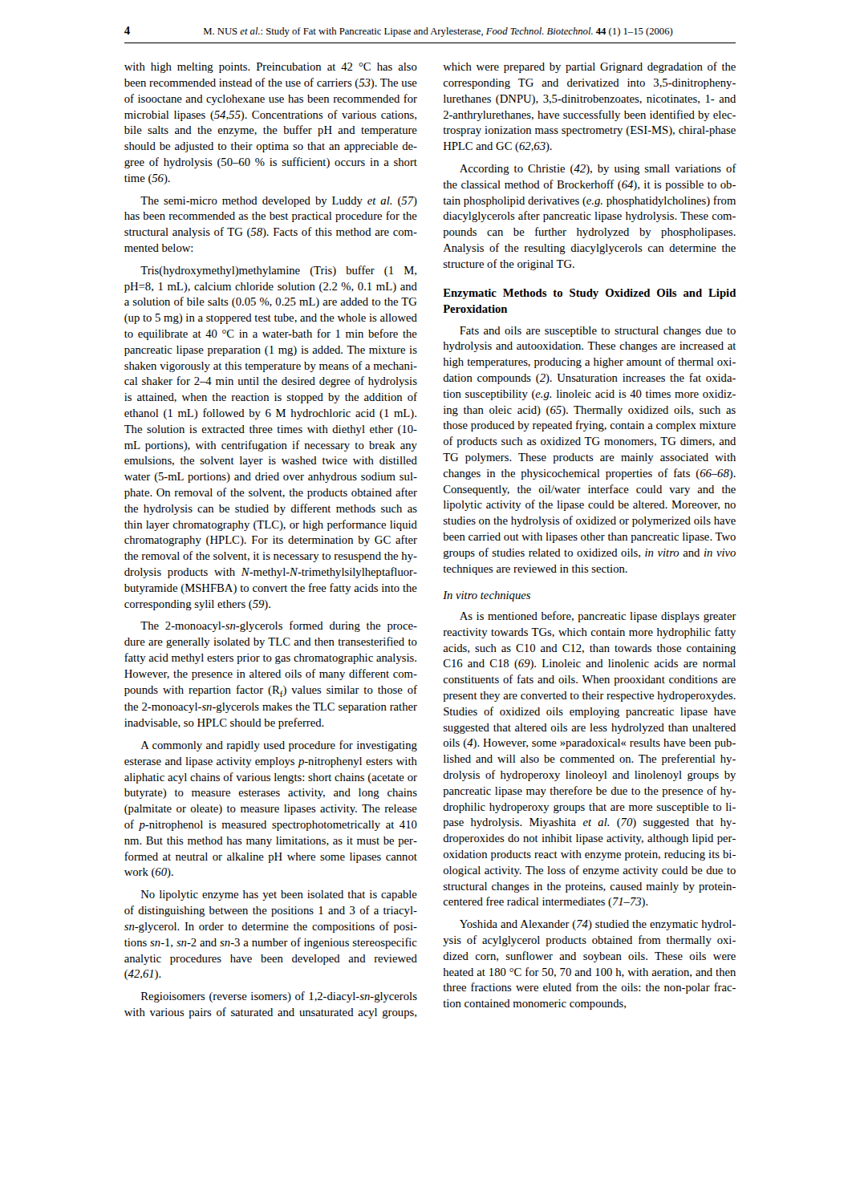4 M. NUS et al.: Study of Fat with Pancreatic Lipase and Arylesterase, Food Technol. Biotechnol. 44 (1) 1–15 (2006)
with high melting points. Preincubation at 42 °C has also been recommended instead of the use of carriers (53). The use of isooctane and cyclohexane use has been recommended for microbial lipases (54,55). Concentrations of various cations, bile salts and the enzyme, the buffer pH and temperature should be adjusted to their optima so that an appreciable degree of hydrolysis (50–60 % is sufficient) occurs in a short time (56).
The semi-micro method developed by Luddy et al. (57) has been recommended as the best practical procedure for the structural analysis of TG (58). Facts of this method are commented below:
Tris(hydroxymethyl)methylamine (Tris) buffer (1 M, pH=8, 1 mL), calcium chloride solution (2.2 %, 0.1 mL) and a solution of bile salts (0.05 %, 0.25 mL) are added to the TG (up to 5 mg) in a stoppered test tube, and the whole is allowed to equilibrate at 40 °C in a water-bath for 1 min before the pancreatic lipase preparation (1 mg) is added. The mixture is shaken vigorously at this temperature by means of a mechanical shaker for 2–4 min until the desired degree of hydrolysis is attained, when the reaction is stopped by the addition of ethanol (1 mL) followed by 6 M hydrochloric acid (1 mL). The solution is extracted three times with diethyl ether (10-mL portions), with centrifugation if necessary to break any emulsions, the solvent layer is washed twice with distilled water (5-mL portions) and dried over anhydrous sodium sulphate. On removal of the solvent, the products obtained after the hydrolysis can be studied by different methods such as thin layer chromatography (TLC), or high performance liquid chromatography (HPLC). For its determination by GC after the removal of the solvent, it is necessary to resuspend the hydrolysis products with N-methyl-N-trimethylsilylheptafluorbutyramide (MSHFBA) to convert the free fatty acids into the corresponding sylil ethers (59).
The 2-monoacyl-sn-glycerols formed during the procedure are generally isolated by TLC and then transesterified to fatty acid methyl esters prior to gas chromatographic analysis. However, the presence in altered oils of many different compounds with repartion factor (Rf) values similar to those of the 2-monoacyl-sn-glycerols makes the TLC separation rather inadvisable, so HPLC should be preferred.
A commonly and rapidly used procedure for investigating esterase and lipase activity employs p-nitrophenyl esters with aliphatic acyl chains of various lengts: short chains (acetate or butyrate) to measure esterases activity, and long chains (palmitate or oleate) to measure lipases activity. The release of p-nitrophenol is measured spectrophotometrically at 410 nm. But this method has many limitations, as it must be performed at neutral or alkaline pH where some lipases cannot work (60).
No lipolytic enzyme has yet been isolated that is capable of distinguishing between the positions 1 and 3 of a triacyl-sn-glycerol. In order to determine the compositions of positions sn-1, sn-2 and sn-3 a number of ingenious stereospecific analytic procedures have been developed and reviewed (42,61).
Regioisomers (reverse isomers) of 1,2-diacyl-sn-glycerols with various pairs of saturated and unsaturated acyl groups, which were prepared by partial Grignard degradation of the corresponding TG and derivatized into 3,5-dinitrophenylurethanes (DNPU), 3,5-dinitrobenzoates, nicotinates, 1- and 2-anthrylurethanes, have successfully been identified by electrospray ionization mass spectrometry (ESI-MS), chiral-phase HPLC and GC (62,63).
According to Christie (42), by using small variations of the classical method of Brockerhoff (64), it is possible to obtain phospholipid derivatives (e.g. phosphatidylcholines) from diacylglycerols after pancreatic lipase hydrolysis. These compounds can be further hydrolyzed by phospholipases. Analysis of the resulting diacylglycerols can determine the structure of the original TG.
Enzymatic Methods to Study Oxidized Oils and Lipid Peroxidation
Fats and oils are susceptible to structural changes due to hydrolysis and autooxidation. These changes are increased at high temperatures, producing a higher amount of thermal oxidation compounds (2). Unsaturation increases the fat oxidation susceptibility (e.g. linoleic acid is 40 times more oxidizing than oleic acid) (65). Thermally oxidized oils, such as those produced by repeated frying, contain a complex mixture of products such as oxidized TG monomers, TG dimers, and TG polymers. These products are mainly associated with changes in the physicochemical properties of fats (66–68). Consequently, the oil/water interface could vary and the lipolytic activity of the lipase could be altered. Moreover, no studies on the hydrolysis of oxidized or polymerized oils have been carried out with lipases other than pancreatic lipase. Two groups of studies related to oxidized oils, in vitro and in vivo techniques are reviewed in this section.
In vitro techniques
As is mentioned before, pancreatic lipase displays greater reactivity towards TGs, which contain more hydrophilic fatty acids, such as C10 and C12, than towards those containing C16 and C18 (69). Linoleic and linolenic acids are normal constituents of fats and oils. When prooxidant conditions are present they are converted to their respective hydroperoxydes. Studies of oxidized oils employing pancreatic lipase have suggested that altered oils are less hydrolyzed than unaltered oils (4). However, some »paradoxical« results have been published and will also be commented on. The preferential hydrolysis of hydroperoxy linoleoyl and linolenoyl groups by pancreatic lipase may therefore be due to the presence of hydrophilic hydroperoxy groups that are more susceptible to lipase hydrolysis. Miyashita et al. (70) suggested that hydroperoxides do not inhibit lipase activity, although lipid peroxidation products react with enzyme protein, reducing its biological activity. The loss of enzyme activity could be due to structural changes in the proteins, caused mainly by protein-centered free radical intermediates (71–73).
Yoshida and Alexander (74) studied the enzymatic hydrolysis of acylglycerol products obtained from thermally oxidized corn, sunflower and soybean oils. These oils were heated at 180 °C for 50, 70 and 100 h, with aeration, and then three fractions were eluted from the oils: the non-polar fraction contained monomeric compounds,